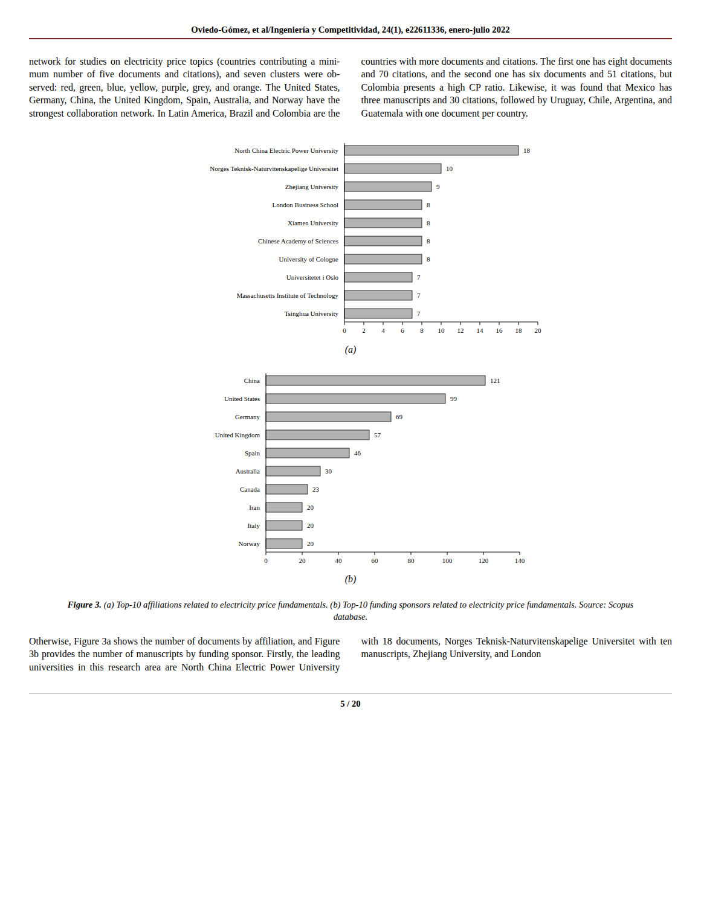Oviedo-Gómez, et al/Ingeniería y Competitividad, 24(1), e22611336, enero-julio 2022
network for studies on electricity price topics (countries contributing a minimum number of five documents and citations), and seven clusters were observed: red, green, blue, yellow, purple, grey, and orange. The United States, Germany, China, the United Kingdom, Spain, Australia, and Norway have the strongest collaboration network. In Latin America, Brazil and Colombia are the countries with more documents and citations. The first one has eight documents and 70 citations, and the second one has six documents and 51 citations, but Colombia presents a high CP ratio. Likewise, it was found that Mexico has three manuscripts and 30 citations, followed by Uruguay, Chile, Argentina, and Guatemala with one document per country.
North China Electric Power University 18 Norges Teknisk-Naturvitenskapelige Universitet 10 Zhejiang University 9 London Business School 8 Xiamen University 8 Chinese Academy of Sciences 8 University of Cologne 8 Universitetet i Oslo 7 Massachusetts Institute of Technology 7 Tsinghua University 7 0 2 4 6 8 10 12 14 16 18 20
(a)
China 121 United States 99 Germany 69 United Kingdom 57 Spain 46 Australia 30 Canada 23 Iran 20 Italy 20 Norway 20 0 20 40 60 80 100 120 140
(b)
Figure 3. (a) Top-10 affiliations related to electricity price fundamentals. (b) Top-10 funding sponsors related to electricity price fundamentals. Source: Scopus database.
Otherwise, Figure 3a shows the number of documents by affiliation, and Figure 3b provides the number of manuscripts by funding sponsor. Firstly, the leading universities in this research area are North China Electric Power University with 18 documents, Norges Teknisk-Naturvitenskapelige Universitet with ten manuscripts, Zhejiang University, and London
5 / 20